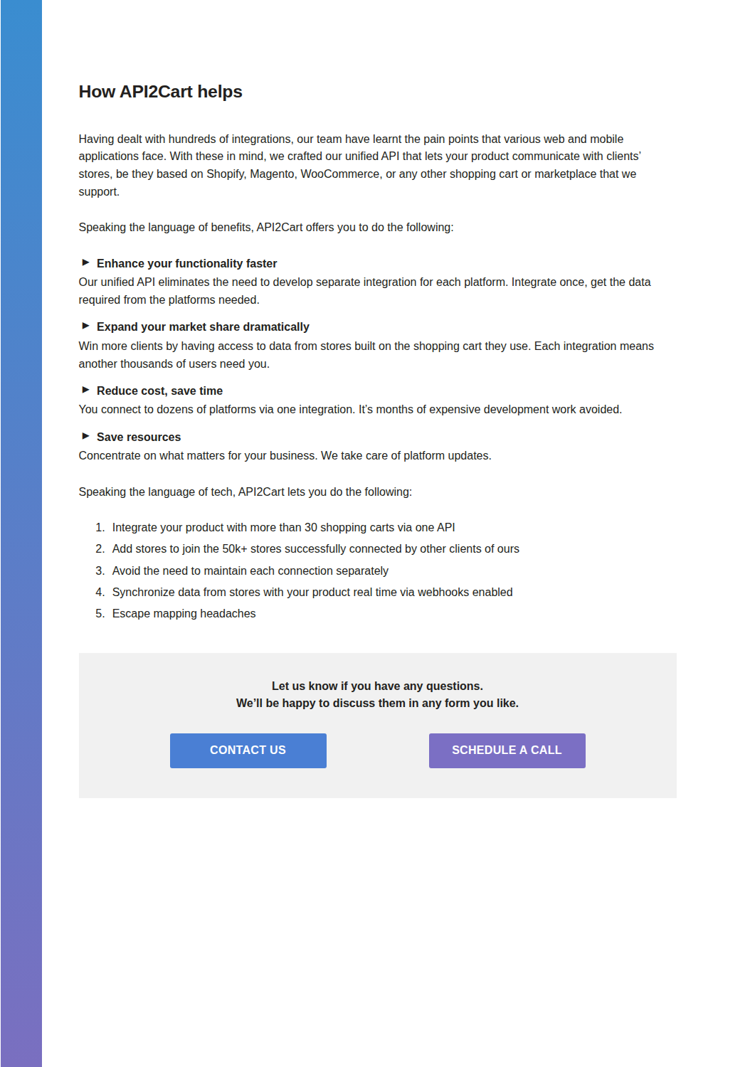How API2Cart helps
Having dealt with hundreds of integrations, our team have learnt the pain points that various web and mobile applications face. With these in mind, we crafted our unified API that lets your product communicate with clients’ stores, be they based on Shopify, Magento, WooCommerce, or any other shopping cart or marketplace that we support.
Speaking the language of benefits, API2Cart offers you to do the following:
Enhance your functionality faster
Our unified API eliminates the need to develop separate integration for each platform. Integrate once, get the data required from the platforms needed.
Expand your market share dramatically
Win more clients by having access to data from stores built on the shopping cart they use. Each integration means another thousands of users need you.
Reduce cost, save time
You connect to dozens of platforms via one integration. It’s months of expensive development work avoided.
Save resources
Concentrate on what matters for your business. We take care of platform updates.
Speaking the language of tech, API2Cart lets you do the following:
Integrate your product with more than 30 shopping carts via one API
Add stores to join the 50k+ stores successfully connected by other clients of ours
Avoid the need to maintain each connection separately
Synchronize data from stores with your product real time via webhooks enabled
Escape mapping headaches
Let us know if you have any questions.
We’ll be happy to discuss them in any form you like.
CONTACT US SCHEDULE A CALL